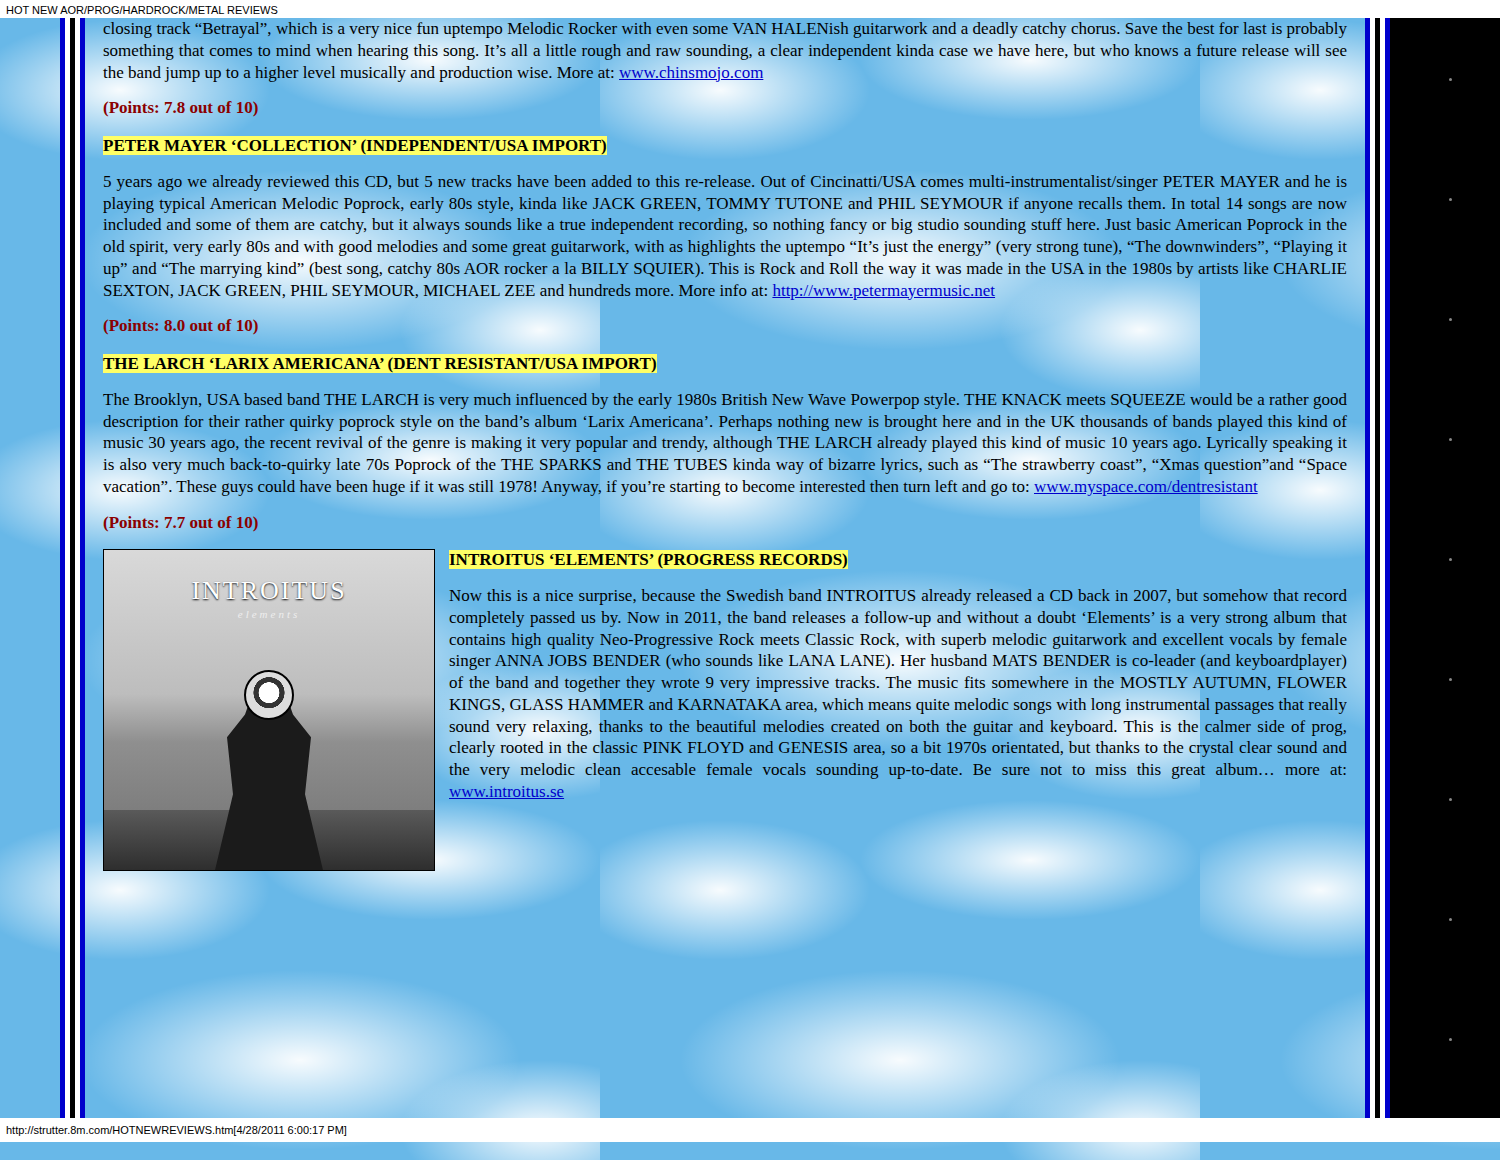HOT NEW AOR/PROG/HARDROCK/METAL REVIEWS
closing track “Betrayal”, which is a very nice fun uptempo Melodic Rocker with even some VAN HALENish guitarwork and a deadly catchy chorus. Save the best for last is probably something that comes to mind when hearing this song. It’s all a little rough and raw sounding, a clear independent kinda case we have here, but who knows a future release will see the band jump up to a higher level musically and production wise. More at: www.chinsmojo.com
(Points: 7.8 out of 10)
PETER MAYER ‘COLLECTION’ (INDEPENDENT/USA IMPORT)
5 years ago we already reviewed this CD, but 5 new tracks have been added to this re-release. Out of Cincinatti/USA comes multi-instrumentalist/singer PETER MAYER and he is playing typical American Melodic Poprock, early 80s style, kinda like JACK GREEN, TOMMY TUTONE and PHIL SEYMOUR if anyone recalls them. In total 14 songs are now included and some of them are catchy, but it always sounds like a true independent recording, so nothing fancy or big studio sounding stuff here. Just basic American Poprock in the old spirit, very early 80s and with good melodies and some great guitarwork, with as highlights the uptempo “It’s just the energy” (very strong tune), “The downwinders”, “Playing it up” and “The marrying kind” (best song, catchy 80s AOR rocker a la BILLY SQUIER). This is Rock and Roll the way it was made in the USA in the 1980s by artists like CHARLIE SEXTON, JACK GREEN, PHIL SEYMOUR, MICHAEL ZEE and hundreds more. More info at: http://www.petermayermusic.net
(Points: 8.0 out of 10)
THE LARCH ‘LARIX AMERICANA’ (DENT RESISTANT/USA IMPORT)
The Brooklyn, USA based band THE LARCH is very much influenced by the early 1980s British New Wave Powerpop style. THE KNACK meets SQUEEZE would be a rather good description for their rather quirky poprock style on the band’s album ‘Larix Americana’. Perhaps nothing new is brought here and in the UK thousands of bands played this kind of music 30 years ago, the recent revival of the genre is making it very popular and trendy, although THE LARCH already played this kind of music 10 years ago. Lyrically speaking it is also very much back-to-quirky late 70s Poprock of the THE SPARKS and THE TUBES kinda way of bizarre lyrics, such as “The strawberry coast”, “Xmas question”and “Space vacation”. These guys could have been huge if it was still 1978! Anyway, if you’re starting to become interested then turn left and go to: www.myspace.com/dentresistant
(Points: 7.7 out of 10)
INTROITUS
elements
INTROITUS ‘ELEMENTS’ (PROGRESS RECORDS)
Now this is a nice surprise, because the Swedish band INTROITUS already released a CD back in 2007, but somehow that record completely passed us by. Now in 2011, the band releases a follow-up and without a doubt ‘Elements’ is a very strong album that contains high quality Neo-Progressive Rock meets Classic Rock, with superb melodic guitarwork and excellent vocals by female singer ANNA JOBS BENDER (who sounds like LANA LANE). Her husband MATS BENDER is co-leader (and keyboardplayer) of the band and together they wrote 9 very impressive tracks. The music fits somewhere in the MOSTLY AUTUMN, FLOWER KINGS, GLASS HAMMER and KARNATAKA area, which means quite melodic songs with long instrumental passages that really sound very relaxing, thanks to the beautiful melodies created on both the guitar and keyboard. This is the calmer side of prog, clearly rooted in the classic PINK FLOYD and GENESIS area, so a bit 1970s orientated, but thanks to the crystal clear sound and the very melodic clean accesable female vocals sounding up-to-date. Be sure not to miss this great album… more at: www.introitus.se
http://strutter.8m.com/HOTNEWREVIEWS.htm[4/28/2011 6:00:17 PM]